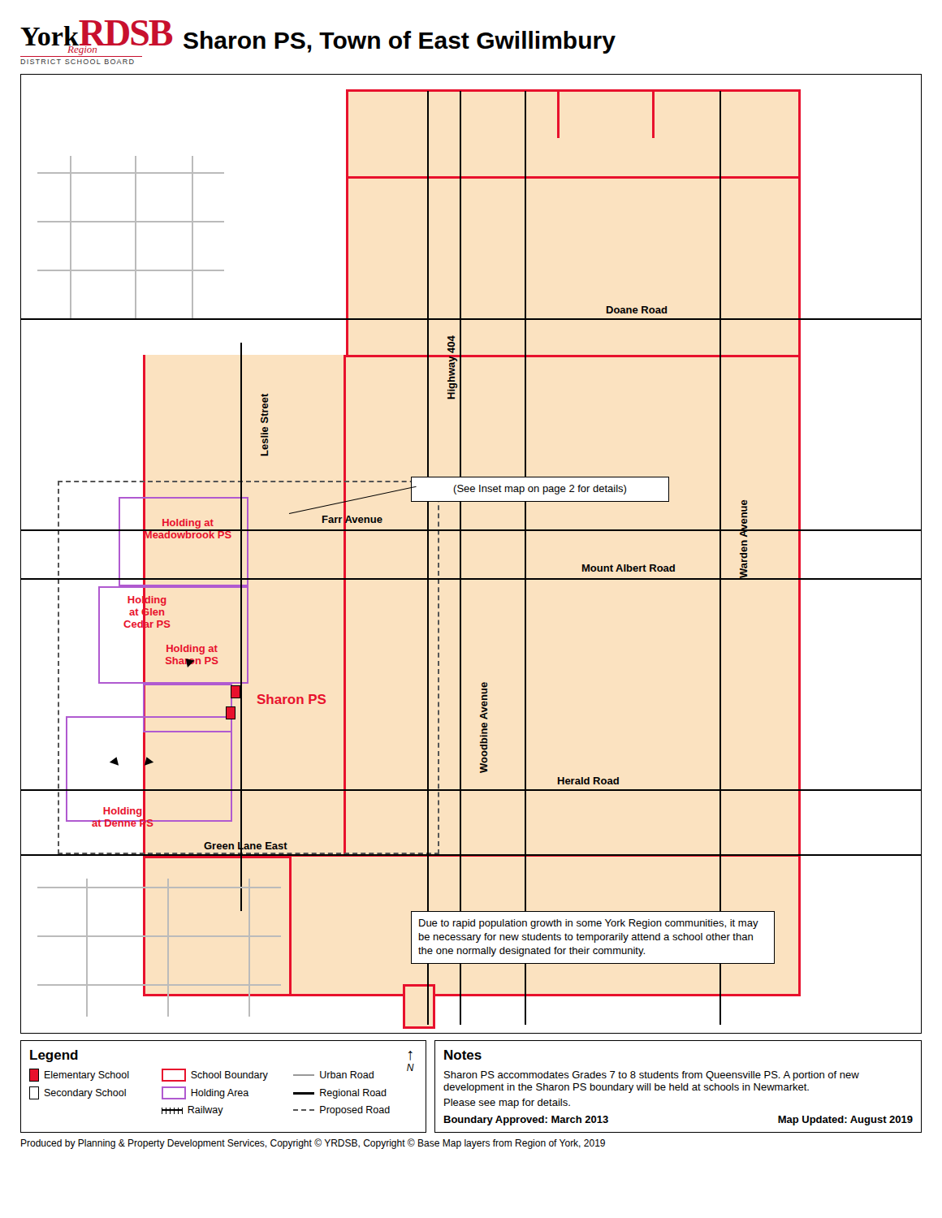York RDSB
Region
DISTRICT SCHOOL BOARD
Sharon PS, Town of East Gwillimbury
Doane Road
Farr Avenue
Mount Albert Road
Herald Road
Green Lane East
Leslie Street
Highway 404
Woodbine Avenue
Warden Avenue
Holding at
Meadowbrook PS
Holding
at Glen
Cedar PS
Holding at
Sharon PS
Holding
at Denne PS
Sharon PS
(See Inset map on page 2 for details)
Due to rapid population growth in some York Region communities, it may be necessary for new students to temporarily attend a school other than the one normally designated for their community.
Legend
↑
N
Elementary School
School Boundary
Urban Road
Secondary School
Holding Area
Regional Road
Railway
Proposed Road
Notes
Sharon PS accommodates Grades 7 to 8 students from Queensville PS. A portion of new development in the Sharon PS boundary will be held at schools in Newmarket.
Please see map for details.
Boundary Approved: March 2013 Map Updated: August 2019
Produced by Planning & Property Development Services, Copyright © YRDSB, Copyright © Base Map layers from Region of York, 2019